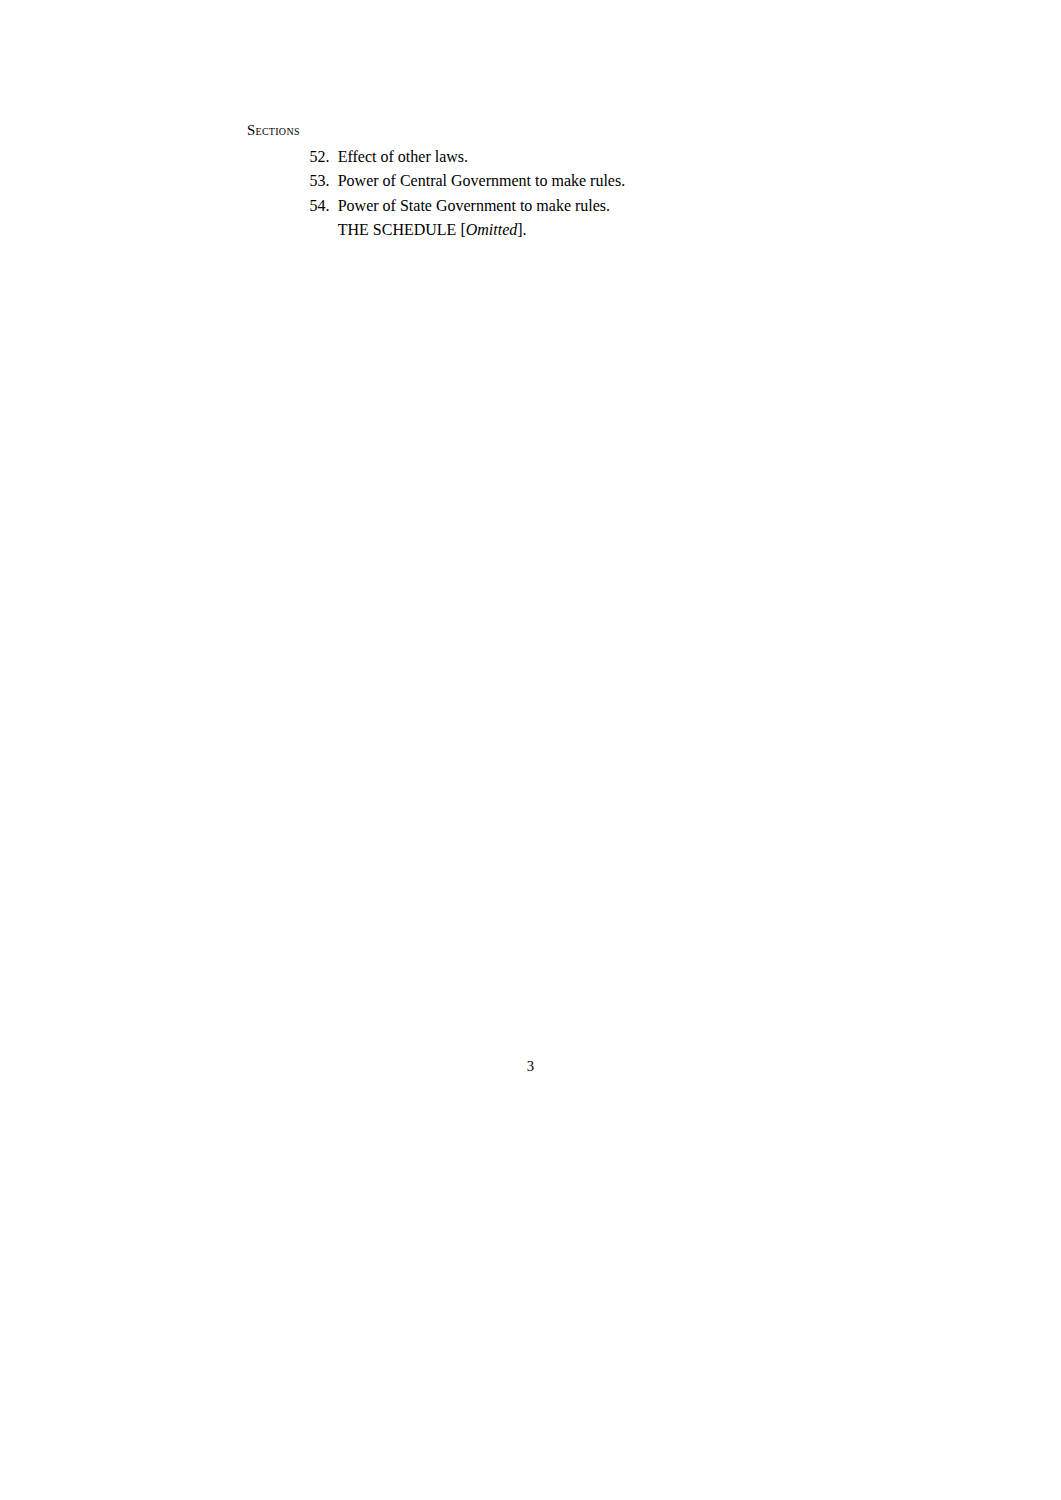Sections
52. Effect of other laws.
53. Power of Central Government to make rules.
54. Power of State Government to make rules.
THE SCHEDULE [Omitted].
3